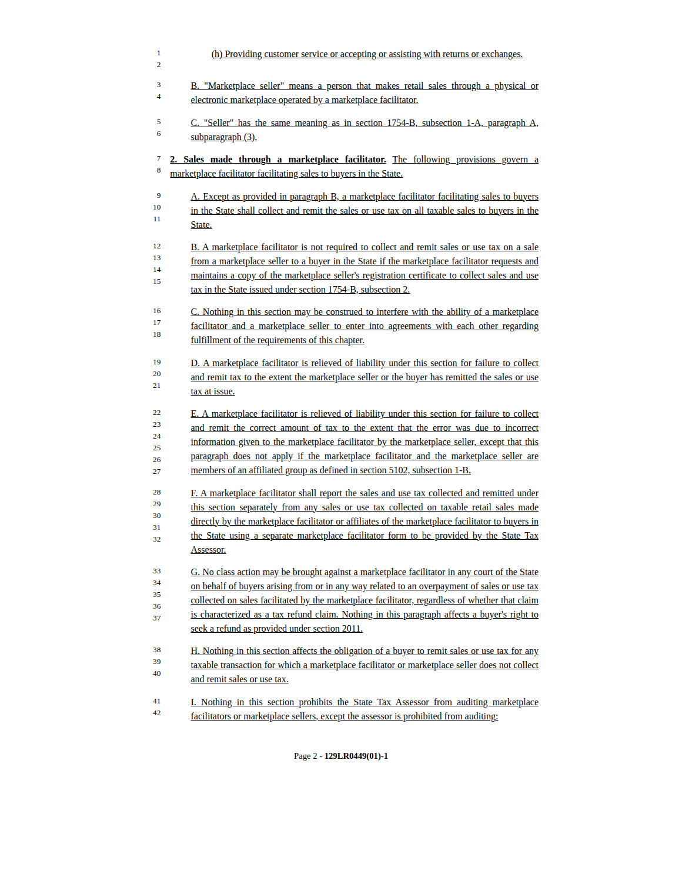1
2
(h) Providing customer service or accepting or assisting with returns or exchanges.
3
4
B. "Marketplace seller" means a person that makes retail sales through a physical or electronic marketplace operated by a marketplace facilitator.
5
6
C. "Seller" has the same meaning as in section 1754-B, subsection 1-A, paragraph A, subparagraph (3).
7
8
2. Sales made through a marketplace facilitator. The following provisions govern a marketplace facilitator facilitating sales to buyers in the State.
9
10
11
A. Except as provided in paragraph B, a marketplace facilitator facilitating sales to buyers in the State shall collect and remit the sales or use tax on all taxable sales to buyers in the State.
12
13
14
15
B. A marketplace facilitator is not required to collect and remit sales or use tax on a sale from a marketplace seller to a buyer in the State if the marketplace facilitator requests and maintains a copy of the marketplace seller's registration certificate to collect sales and use tax in the State issued under section 1754-B, subsection 2.
16
17
18
C. Nothing in this section may be construed to interfere with the ability of a marketplace facilitator and a marketplace seller to enter into agreements with each other regarding fulfillment of the requirements of this chapter.
19
20
21
D. A marketplace facilitator is relieved of liability under this section for failure to collect and remit tax to the extent the marketplace seller or the buyer has remitted the sales or use tax at issue.
22
23
24
25
26
27
E. A marketplace facilitator is relieved of liability under this section for failure to collect and remit the correct amount of tax to the extent that the error was due to incorrect information given to the marketplace facilitator by the marketplace seller, except that this paragraph does not apply if the marketplace facilitator and the marketplace seller are members of an affiliated group as defined in section 5102, subsection 1-B.
28
29
30
31
32
F. A marketplace facilitator shall report the sales and use tax collected and remitted under this section separately from any sales or use tax collected on taxable retail sales made directly by the marketplace facilitator or affiliates of the marketplace facilitator to buyers in the State using a separate marketplace facilitator form to be provided by the State Tax Assessor.
33
34
35
36
37
G. No class action may be brought against a marketplace facilitator in any court of the State on behalf of buyers arising from or in any way related to an overpayment of sales or use tax collected on sales facilitated by the marketplace facilitator, regardless of whether that claim is characterized as a tax refund claim. Nothing in this paragraph affects a buyer's right to seek a refund as provided under section 2011.
38
39
40
H. Nothing in this section affects the obligation of a buyer to remit sales or use tax for any taxable transaction for which a marketplace facilitator or marketplace seller does not collect and remit sales or use tax.
41
42
I. Nothing in this section prohibits the State Tax Assessor from auditing marketplace facilitators or marketplace sellers, except the assessor is prohibited from auditing:
Page 2 - 129LR0449(01)-1